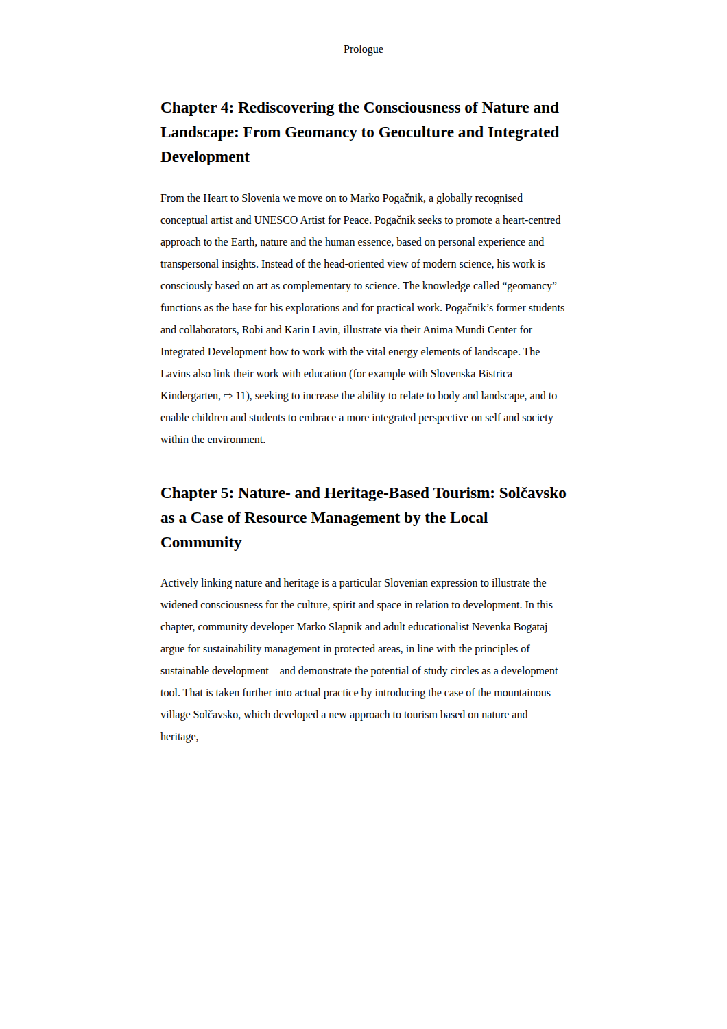Prologue
Chapter 4: Rediscovering the Consciousness of Nature and Landscape: From Geomancy to Geoculture and Integrated Development
From the Heart to Slovenia we move on to Marko Pogačnik, a globally recognised conceptual artist and UNESCO Artist for Peace. Pogačnik seeks to promote a heart-centred approach to the Earth, nature and the human essence, based on personal experience and transpersonal insights. Instead of the head-oriented view of modern science, his work is consciously based on art as complementary to science. The knowledge called “geomancy” functions as the base for his explorations and for practical work. Pogačnik’s former students and collaborators, Robi and Karin Lavin, illustrate via their Anima Mundi Center for Integrated Development how to work with the vital energy elements of landscape. The Lavins also link their work with education (for example with Slovenska Bistrica Kindergarten, ⇨ 11), seeking to increase the ability to relate to body and landscape, and to enable children and students to embrace a more integrated perspective on self and society within the environment.
Chapter 5: Nature- and Heritage-Based Tourism: Solčavsko as a Case of Resource Management by the Local Community
Actively linking nature and heritage is a particular Slovenian expression to illustrate the widened consciousness for the culture, spirit and space in relation to development. In this chapter, community developer Marko Slapnik and adult educationalist Nevenka Bogataj argue for sustainability management in protected areas, in line with the principles of sustainable development—and demonstrate the potential of study circles as a development tool. That is taken further into actual practice by introducing the case of the mountainous village Solčavsko, which developed a new approach to tourism based on nature and heritage,